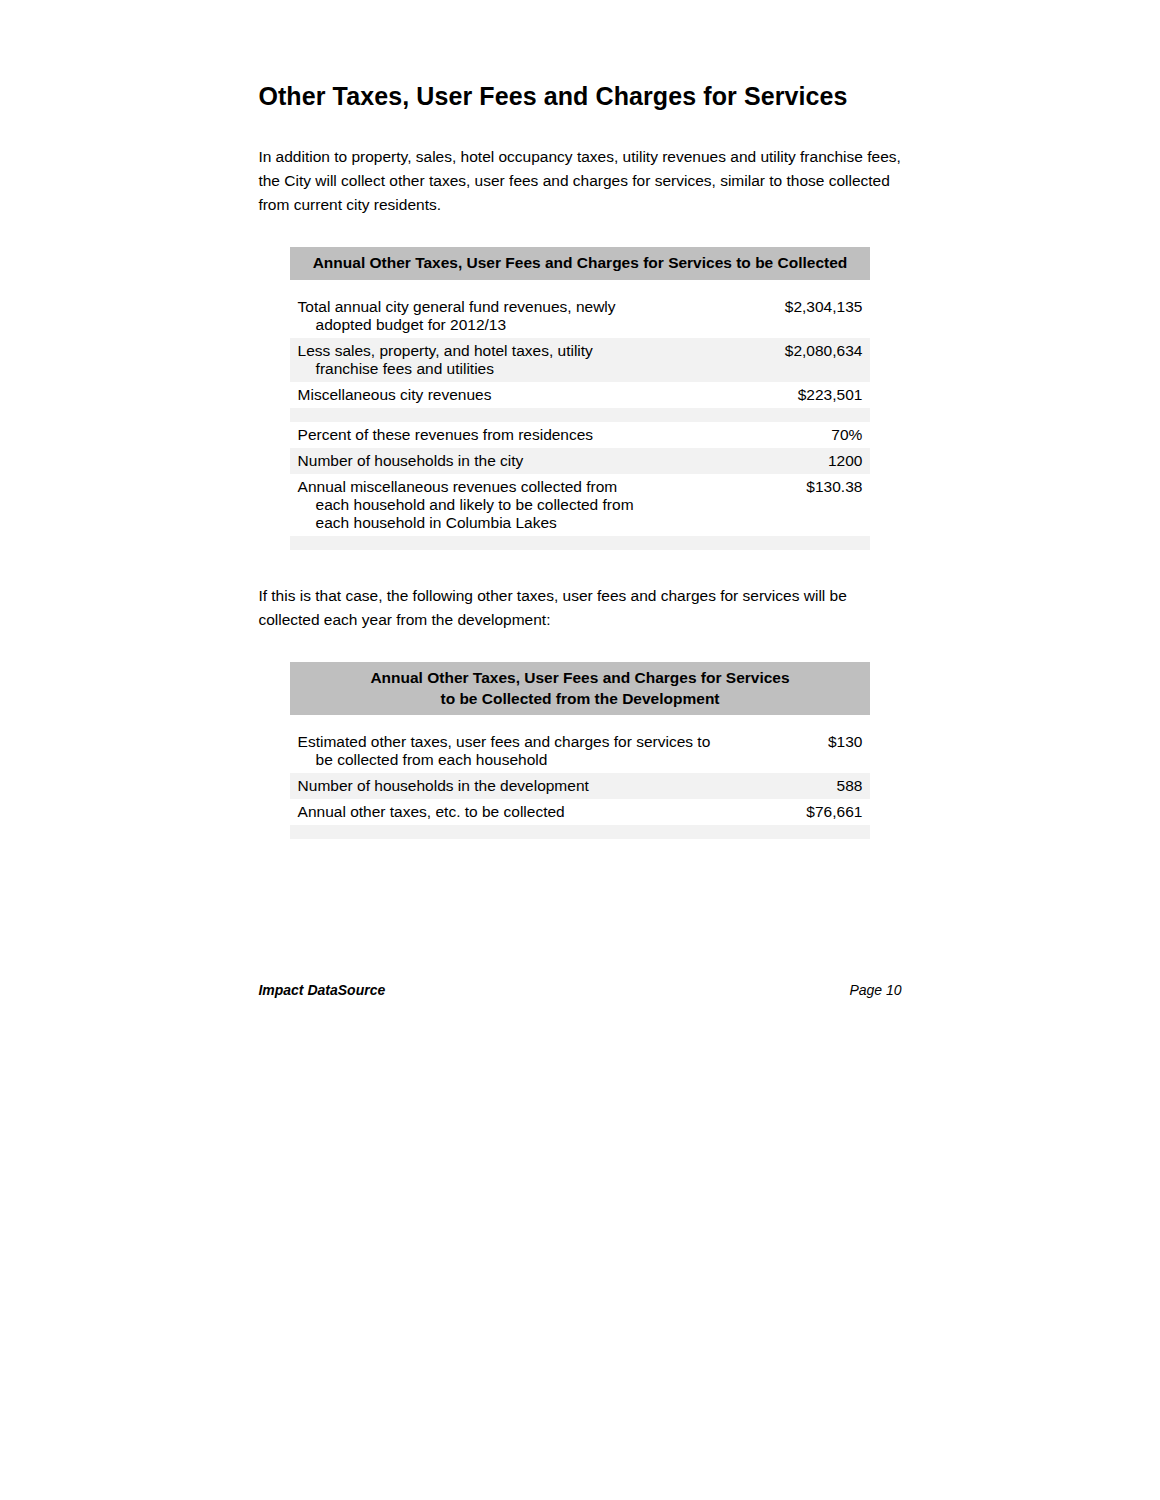Other Taxes, User Fees and Charges for Services
In addition to property, sales, hotel occupancy taxes, utility revenues and utility franchise fees, the City will collect other taxes, user fees and charges for services, similar to those collected from current city residents.
Annual Other Taxes, User Fees and Charges for Services to be Collected
| Total annual city general fund revenues, newly adopted budget for 2012/13 | $2,304,135 |
| Less sales, property, and hotel taxes, utility franchise fees and utilities | $2,080,634 |
| Miscellaneous city revenues | $223,501 |
| Percent of these revenues from residences | 70% |
| Number of households in the city | 1200 |
| Annual miscellaneous revenues collected from each household and likely to be collected from each household in Columbia Lakes | $130.38 |
If this is that case, the following other taxes, user fees and charges for services will be collected each year from the development:
Annual Other Taxes, User Fees and Charges for Services to be Collected from the Development
| Estimated other taxes, user fees and charges for services to be collected from each household | $130 |
| Number of households in the development | 588 |
| Annual other taxes, etc. to be collected | $76,661 |
Impact DataSource
Page 10